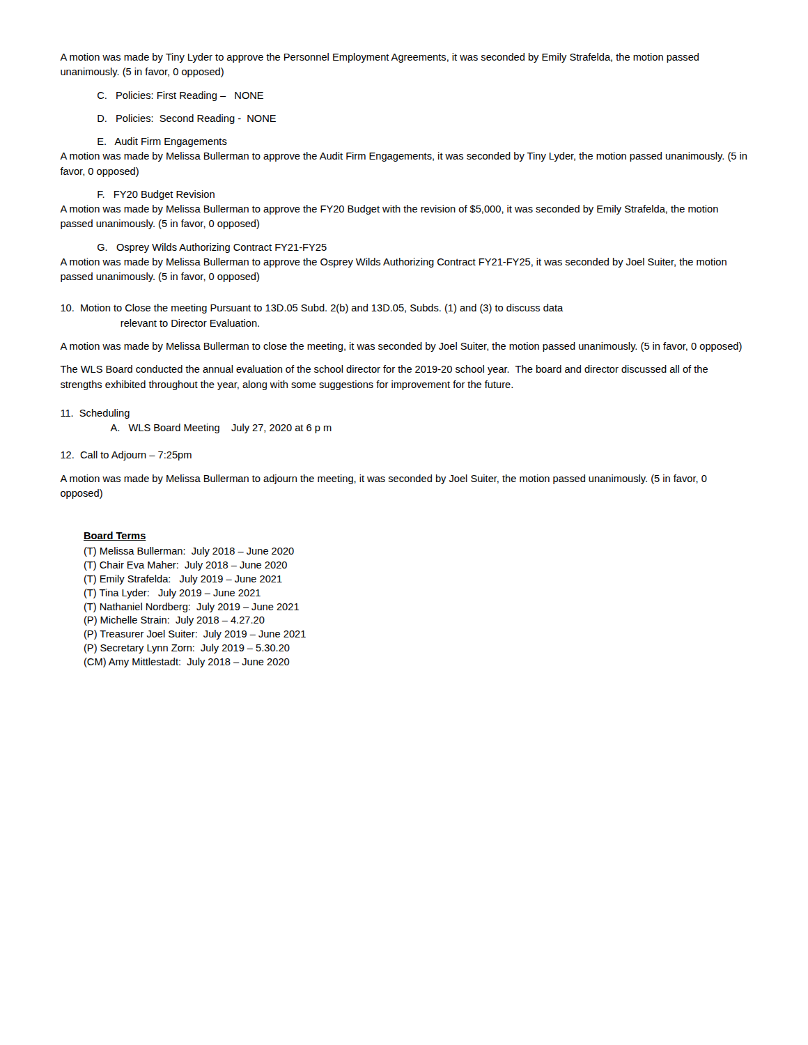A motion was made by Tiny Lyder to approve the Personnel Employment Agreements, it was seconded by Emily Strafelda, the motion passed unanimously. (5 in favor, 0 opposed)
C. Policies: First Reading – NONE
D. Policies: Second Reading - NONE
E. Audit Firm Engagements
A motion was made by Melissa Bullerman to approve the Audit Firm Engagements, it was seconded by Tiny Lyder, the motion passed unanimously. (5 in favor, 0 opposed)
F. FY20 Budget Revision
A motion was made by Melissa Bullerman to approve the FY20 Budget with the revision of $5,000, it was seconded by Emily Strafelda, the motion passed unanimously. (5 in favor, 0 opposed)
G. Osprey Wilds Authorizing Contract FY21-FY25
A motion was made by Melissa Bullerman to approve the Osprey Wilds Authorizing Contract FY21-FY25, it was seconded by Joel Suiter, the motion passed unanimously. (5 in favor, 0 opposed)
10. Motion to Close the meeting Pursuant to 13D.05 Subd. 2(b) and 13D.05, Subds. (1) and (3) to discuss data
relevant to Director Evaluation.
A motion was made by Melissa Bullerman to close the meeting, it was seconded by Joel Suiter, the motion passed unanimously. (5 in favor, 0 opposed)
The WLS Board conducted the annual evaluation of the school director for the 2019-20 school year. The board and director discussed all of the strengths exhibited throughout the year, along with some suggestions for improvement for the future.
11. Scheduling
A. WLS Board Meeting July 27, 2020 at 6 p m
12. Call to Adjourn – 7:25pm
A motion was made by Melissa Bullerman to adjourn the meeting, it was seconded by Joel Suiter, the motion passed unanimously. (5 in favor, 0 opposed)
Board Terms
(T) Melissa Bullerman: July 2018 – June 2020
(T) Chair Eva Maher: July 2018 – June 2020
(T) Emily Strafelda: July 2019 – June 2021
(T) Tina Lyder: July 2019 – June 2021
(T) Nathaniel Nordberg: July 2019 – June 2021
(P) Michelle Strain: July 2018 – 4.27.20
(P) Treasurer Joel Suiter: July 2019 – June 2021
(P) Secretary Lynn Zorn: July 2019 – 5.30.20
(CM) Amy Mittlestadt: July 2018 – June 2020